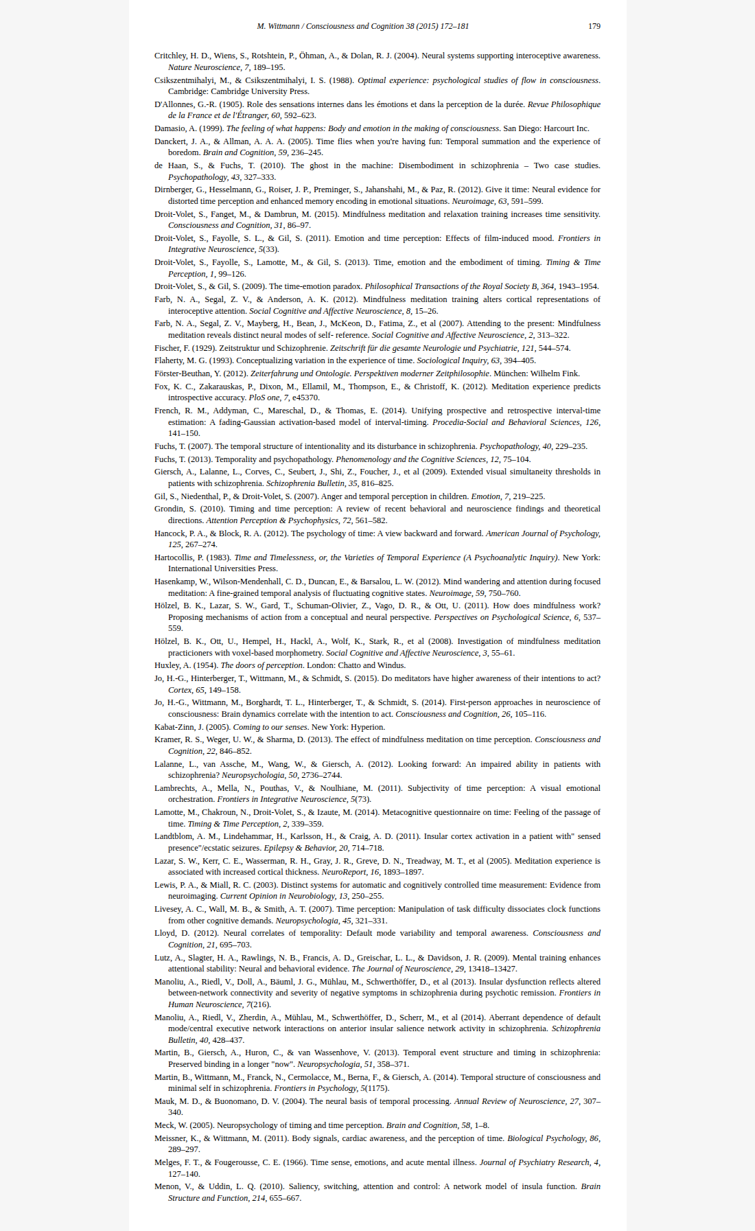M. Wittmann / Consciousness and Cognition 38 (2015) 172–181 179
Critchley, H. D., Wiens, S., Rotshtein, P., Öhman, A., & Dolan, R. J. (2004). Neural systems supporting interoceptive awareness. Nature Neuroscience, 7, 189–195.
Csikszentmihalyi, M., & Csikszentmihalyi, I. S. (1988). Optimal experience: psychological studies of flow in consciousness. Cambridge: Cambridge University Press.
D'Allonnes, G.-R. (1905). Role des sensations internes dans les émotions et dans la perception de la durée. Revue Philosophique de la France et de l'Étranger, 60, 592–623.
Damasio, A. (1999). The feeling of what happens: Body and emotion in the making of consciousness. San Diego: Harcourt Inc.
Danckert, J. A., & Allman, A. A. A. (2005). Time flies when you're having fun: Temporal summation and the experience of boredom. Brain and Cognition, 59, 236–245.
de Haan, S., & Fuchs, T. (2010). The ghost in the machine: Disembodiment in schizophrenia – Two case studies. Psychopathology, 43, 327–333.
Dirnberger, G., Hesselmann, G., Roiser, J. P., Preminger, S., Jahanshahi, M., & Paz, R. (2012). Give it time: Neural evidence for distorted time perception and enhanced memory encoding in emotional situations. Neuroimage, 63, 591–599.
Droit-Volet, S., Fanget, M., & Dambrun, M. (2015). Mindfulness meditation and relaxation training increases time sensitivity. Consciousness and Cognition, 31, 86–97.
Droit-Volet, S., Fayolle, S. L., & Gil, S. (2011). Emotion and time perception: Effects of film-induced mood. Frontiers in Integrative Neuroscience, 5(33).
Droit-Volet, S., Fayolle, S., Lamotte, M., & Gil, S. (2013). Time, emotion and the embodiment of timing. Timing & Time Perception, 1, 99–126.
Droit-Volet, S., & Gil, S. (2009). The time-emotion paradox. Philosophical Transactions of the Royal Society B, 364, 1943–1954.
Farb, N. A., Segal, Z. V., & Anderson, A. K. (2012). Mindfulness meditation training alters cortical representations of interoceptive attention. Social Cognitive and Affective Neuroscience, 8, 15–26.
Farb, N. A., Segal, Z. V., Mayberg, H., Bean, J., McKeon, D., Fatima, Z., et al (2007). Attending to the present: Mindfulness meditation reveals distinct neural modes of self- reference. Social Cognitive and Affective Neuroscience, 2, 313–322.
Fischer, F. (1929). Zeitstruktur und Schizophrenie. Zeitschrift für die gesamte Neurologie und Psychiatrie, 121, 544–574.
Flaherty, M. G. (1993). Conceptualizing variation in the experience of time. Sociological Inquiry, 63, 394–405.
Förster-Beuthan, Y. (2012). Zeiterfahrung und Ontologie. Perspektiven moderner Zeitphilosophie. München: Wilhelm Fink.
Fox, K. C., Zakarauskas, P., Dixon, M., Ellamil, M., Thompson, E., & Christoff, K. (2012). Meditation experience predicts introspective accuracy. PloS one, 7, e45370.
French, R. M., Addyman, C., Mareschal, D., & Thomas, E. (2014). Unifying prospective and retrospective interval-time estimation: A fading-Gaussian activation-based model of interval-timing. Procedia-Social and Behavioral Sciences, 126, 141–150.
Fuchs, T. (2007). The temporal structure of intentionality and its disturbance in schizophrenia. Psychopathology, 40, 229–235.
Fuchs, T. (2013). Temporality and psychopathology. Phenomenology and the Cognitive Sciences, 12, 75–104.
Giersch, A., Lalanne, L., Corves, C., Seubert, J., Shi, Z., Foucher, J., et al (2009). Extended visual simultaneity thresholds in patients with schizophrenia. Schizophrenia Bulletin, 35, 816–825.
Gil, S., Niedenthal, P., & Droit-Volet, S. (2007). Anger and temporal perception in children. Emotion, 7, 219–225.
Grondin, S. (2010). Timing and time perception: A review of recent behavioral and neuroscience findings and theoretical directions. Attention Perception & Psychophysics, 72, 561–582.
Hancock, P. A., & Block, R. A. (2012). The psychology of time: A view backward and forward. American Journal of Psychology, 125, 267–274.
Hartocollis, P. (1983). Time and Timelessness, or, the Varieties of Temporal Experience (A Psychoanalytic Inquiry). New York: International Universities Press.
Hasenkamp, W., Wilson-Mendenhall, C. D., Duncan, E., & Barsalou, L. W. (2012). Mind wandering and attention during focused meditation: A fine-grained temporal analysis of fluctuating cognitive states. Neuroimage, 59, 750–760.
Hölzel, B. K., Lazar, S. W., Gard, T., Schuman-Olivier, Z., Vago, D. R., & Ott, U. (2011). How does mindfulness work? Proposing mechanisms of action from a conceptual and neural perspective. Perspectives on Psychological Science, 6, 537–559.
Hölzel, B. K., Ott, U., Hempel, H., Hackl, A., Wolf, K., Stark, R., et al (2008). Investigation of mindfulness meditation practicioners with voxel-based morphometry. Social Cognitive and Affective Neuroscience, 3, 55–61.
Huxley, A. (1954). The doors of perception. London: Chatto and Windus.
Jo, H.-G., Hinterberger, T., Wittmann, M., & Schmidt, S. (2015). Do meditators have higher awareness of their intentions to act? Cortex, 65, 149–158.
Jo, H.-G., Wittmann, M., Borghardt, T. L., Hinterberger, T., & Schmidt, S. (2014). First-person approaches in neuroscience of consciousness: Brain dynamics correlate with the intention to act. Consciousness and Cognition, 26, 105–116.
Kabat-Zinn, J. (2005). Coming to our senses. New York: Hyperion.
Kramer, R. S., Weger, U. W., & Sharma, D. (2013). The effect of mindfulness meditation on time perception. Consciousness and Cognition, 22, 846–852.
Lalanne, L., van Assche, M., Wang, W., & Giersch, A. (2012). Looking forward: An impaired ability in patients with schizophrenia? Neuropsychologia, 50, 2736–2744.
Lambrechts, A., Mella, N., Pouthas, V., & Noulhiane, M. (2011). Subjectivity of time perception: A visual emotional orchestration. Frontiers in Integrative Neuroscience, 5(73).
Lamotte, M., Chakroun, N., Droit-Volet, S., & Izaute, M. (2014). Metacognitive questionnaire on time: Feeling of the passage of time. Timing & Time Perception, 2, 339–359.
Landtblom, A. M., Lindehammar, H., Karlsson, H., & Craig, A. D. (2011). Insular cortex activation in a patient with" sensed presence"/ecstatic seizures. Epilepsy & Behavior, 20, 714–718.
Lazar, S. W., Kerr, C. E., Wasserman, R. H., Gray, J. R., Greve, D. N., Treadway, M. T., et al (2005). Meditation experience is associated with increased cortical thickness. NeuroReport, 16, 1893–1897.
Lewis, P. A., & Miall, R. C. (2003). Distinct systems for automatic and cognitively controlled time measurement: Evidence from neuroimaging. Current Opinion in Neurobiology, 13, 250–255.
Livesey, A. C., Wall, M. B., & Smith, A. T. (2007). Time perception: Manipulation of task difficulty dissociates clock functions from other cognitive demands. Neuropsychologia, 45, 321–331.
Lloyd, D. (2012). Neural correlates of temporality: Default mode variability and temporal awareness. Consciousness and Cognition, 21, 695–703.
Lutz, A., Slagter, H. A., Rawlings, N. B., Francis, A. D., Greischar, L. L., & Davidson, J. R. (2009). Mental training enhances attentional stability: Neural and behavioral evidence. The Journal of Neuroscience, 29, 13418–13427.
Manoliu, A., Riedl, V., Doll, A., Bäuml, J. G., Mühlau, M., Schwerthöffer, D., et al (2013). Insular dysfunction reflects altered between-network connectivity and severity of negative symptoms in schizophrenia during psychotic remission. Frontiers in Human Neuroscience, 7(216).
Manoliu, A., Riedl, V., Zherdin, A., Mühlau, M., Schwerthöffer, D., Scherr, M., et al (2014). Aberrant dependence of default mode/central executive network interactions on anterior insular salience network activity in schizophrenia. Schizophrenia Bulletin, 40, 428–437.
Martin, B., Giersch, A., Huron, C., & van Wassenhove, V. (2013). Temporal event structure and timing in schizophrenia: Preserved binding in a longer "now". Neuropsychologia, 51, 358–371.
Martin, B., Wittmann, M., Franck, N., Cermolacce, M., Berna, F., & Giersch, A. (2014). Temporal structure of consciousness and minimal self in schizophrenia. Frontiers in Psychology, 5(1175).
Mauk, M. D., & Buonomano, D. V. (2004). The neural basis of temporal processing. Annual Review of Neuroscience, 27, 307–340.
Meck, W. (2005). Neuropsychology of timing and time perception. Brain and Cognition, 58, 1–8.
Meissner, K., & Wittmann, M. (2011). Body signals, cardiac awareness, and the perception of time. Biological Psychology, 86, 289–297.
Melges, F. T., & Fougerousse, C. E. (1966). Time sense, emotions, and acute mental illness. Journal of Psychiatry Research, 4, 127–140.
Menon, V., & Uddin, L. Q. (2010). Saliency, switching, attention and control: A network model of insula function. Brain Structure and Function, 214, 655–667.